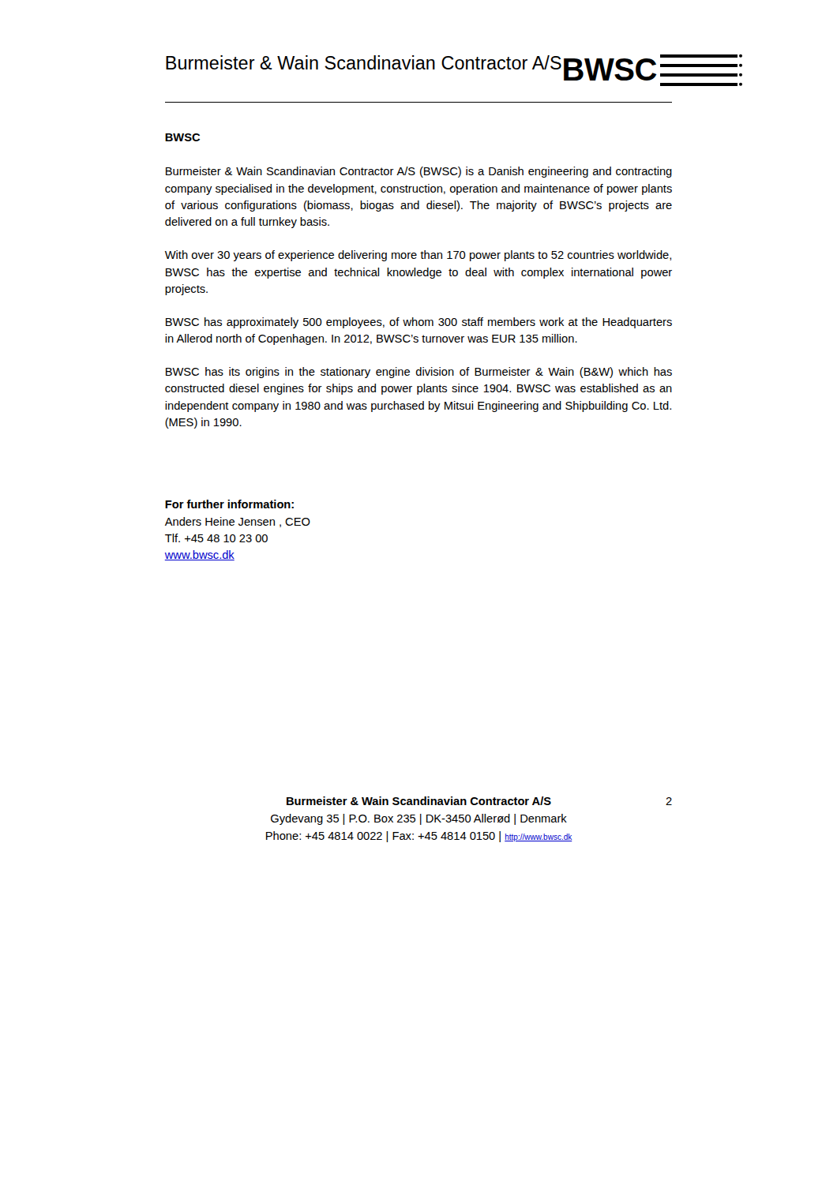Burmeister & Wain Scandinavian Contractor A/S
BWSC
BWSC
Burmeister & Wain Scandinavian Contractor A/S (BWSC) is a Danish engineering and contracting company specialised in the development, construction, operation and maintenance of power plants of various configurations (biomass, biogas and diesel). The majority of BWSC’s projects are delivered on a full turnkey basis.
With over 30 years of experience delivering more than 170 power plants to 52 countries worldwide, BWSC has the expertise and technical knowledge to deal with complex international power projects.
BWSC has approximately 500 employees, of whom 300 staff members work at the Headquarters in Allerod north of Copenhagen. In 2012, BWSC’s turnover was EUR 135 million.
BWSC has its origins in the stationary engine division of Burmeister & Wain (B&W) which has constructed diesel engines for ships and power plants since 1904. BWSC was established as an independent company in 1980 and was purchased by Mitsui Engineering and Shipbuilding Co. Ltd. (MES) in 1990.
For further information:
Anders Heine Jensen , CEO
Tlf. +45 48 10 23 00
www.bwsc.dk
2
Burmeister & Wain Scandinavian Contractor A/S
Gydevang 35 | P.O. Box 235 | DK-3450 Allerød | Denmark
Phone: +45 4814 0022 | Fax: +45 4814 0150 | http://www.bwsc.dk